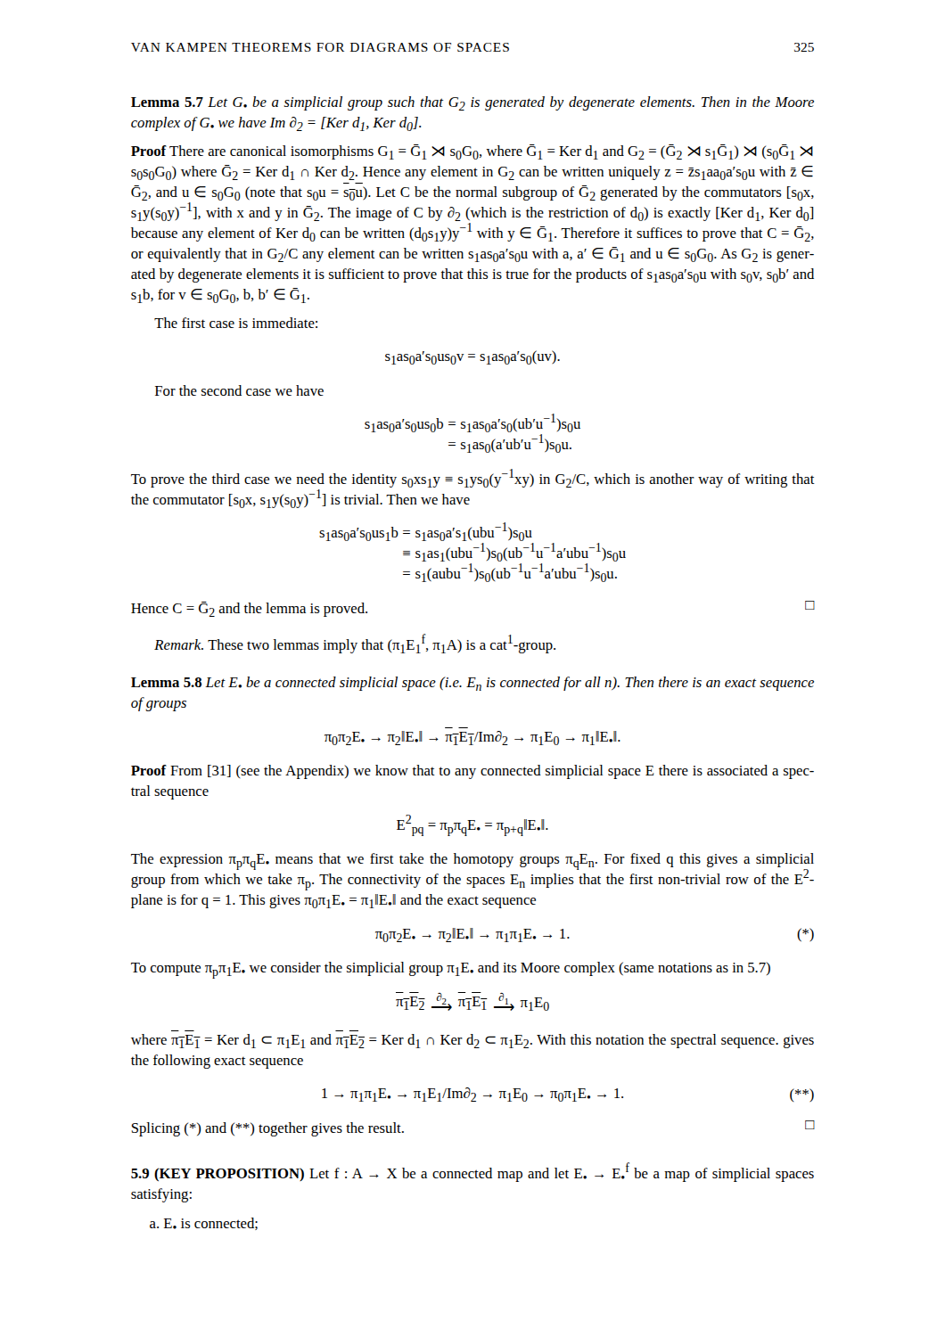Van Kampen theorems for diagrams of spaces 325
Lemma 5.7 Let G• be a simplicial group such that G2 is generated by degenerate elements. Then in the Moore complex of G• we have Im ∂2 = [Ker d1, Ker d0].
Proof There are canonical isomorphisms G1 = Ḡ1 ⋊ s0G0, where Ḡ1 = Ker d1 and G2 = (Ḡ2 ⋊ s1Ḡ1) ⋊ (s0Ḡ1 ⋊ s0s0G0) where Ḡ2 = Ker d1 ∩ Ker d2. Hence any element in G2 can be written uniquely z = z̄s1aa0a′s0u with z̄ ∈ Ḡ2, and u ∈ s0G0 (note that s0u = s0u). Let C be the normal subgroup of Ḡ2 generated by the commutators [s0x, s1y(s0y)−1], with x and y in Ḡ2. The image of C by ∂2 (which is the restriction of d0) is exactly [Ker d1, Ker d0] because any element of Ker d0 can be written (d0s1y)y−1 with y ∈ Ḡ1. Therefore it suffices to prove that C = Ḡ2, or equivalently that in G2/C any element can be written s1as0a′s0u with a, a′ ∈ Ḡ1 and u ∈ s0G0. As G2 is generated by degenerate elements it is sufficient to prove that this is true for the products of s1as0a′s0u with s0v, s0b′ and s1b, for v ∈ s0G0, b, b′ ∈ Ḡ1.
The first case is immediate:
s1as0a′s0us0v = s1as0a′s0(uv).
For the second case we have
s1as0a′s0us0b
=
s1as0a′s0(ub′u−1)s0u
=
s1as0(a′ub′u−1)s0u.
To prove the third case we need the identity s0xs1y ≡ s1ys0(y−1xy) in G2/C, which is another way of writing that the commutator [s0x, s1y(s0y)−1] is trivial. Then we have
s1as0a′s0us1b
=
s1as0a′s1(ubu−1)s0u
≡
s1as1(ubu−1)s0(ub−1u−1a′ubu−1)s0u
=
s1(aubu−1)s0(ub−1u−1a′ubu−1)s0u.
Hence C = Ḡ2 and the lemma is proved.
Remark. These two lemmas imply that (π1E1f, π1A) is a cat1-group.
Lemma 5.8 Let E• be a connected simplicial space (i.e. En is connected for all n). Then there is an exact sequence of groups
π0π2E• → π2‖E•‖ → π1E1/Im∂2 → π1E0 → π1‖E•‖.
Proof From [31] (see the Appendix) we know that to any connected simplicial space E there is associated a spectral sequence
E2pq = πpπqE• = πp+q‖E•‖.
The expression πpπqE• means that we first take the homotopy groups πqEn. For fixed q this gives a simplicial group from which we take πp. The connectivity of the spaces En implies that the first non-trivial row of the E2-plane is for q = 1. This gives π0π1E• = π1‖E•‖ and the exact sequence
π0π2E• → π2‖E•‖ → π1π1E• → 1. (*)
To compute πpπ1E• we consider the simplicial group π1E• and its Moore complex (same notations as in 5.7)
π1E2 ∂2⟶ π1E1 ∂1⟶ π1E0
where π1E1 = Ker d1 ⊂ π1E1 and π1E2 = Ker d1 ∩ Ker d2 ⊂ π1E2. With this notation the spectral sequence. gives the following exact sequence
1 → π1π1E• → π1E1/Im∂2 → π1E0 → π0π1E• → 1. (**)
Splicing (*) and (**) together gives the result.
5.9 (KEY PROPOSITION) Let f : A → X be a connected map and let E• → E•f be a map of simplicial spaces satisfying:
E• is connected;